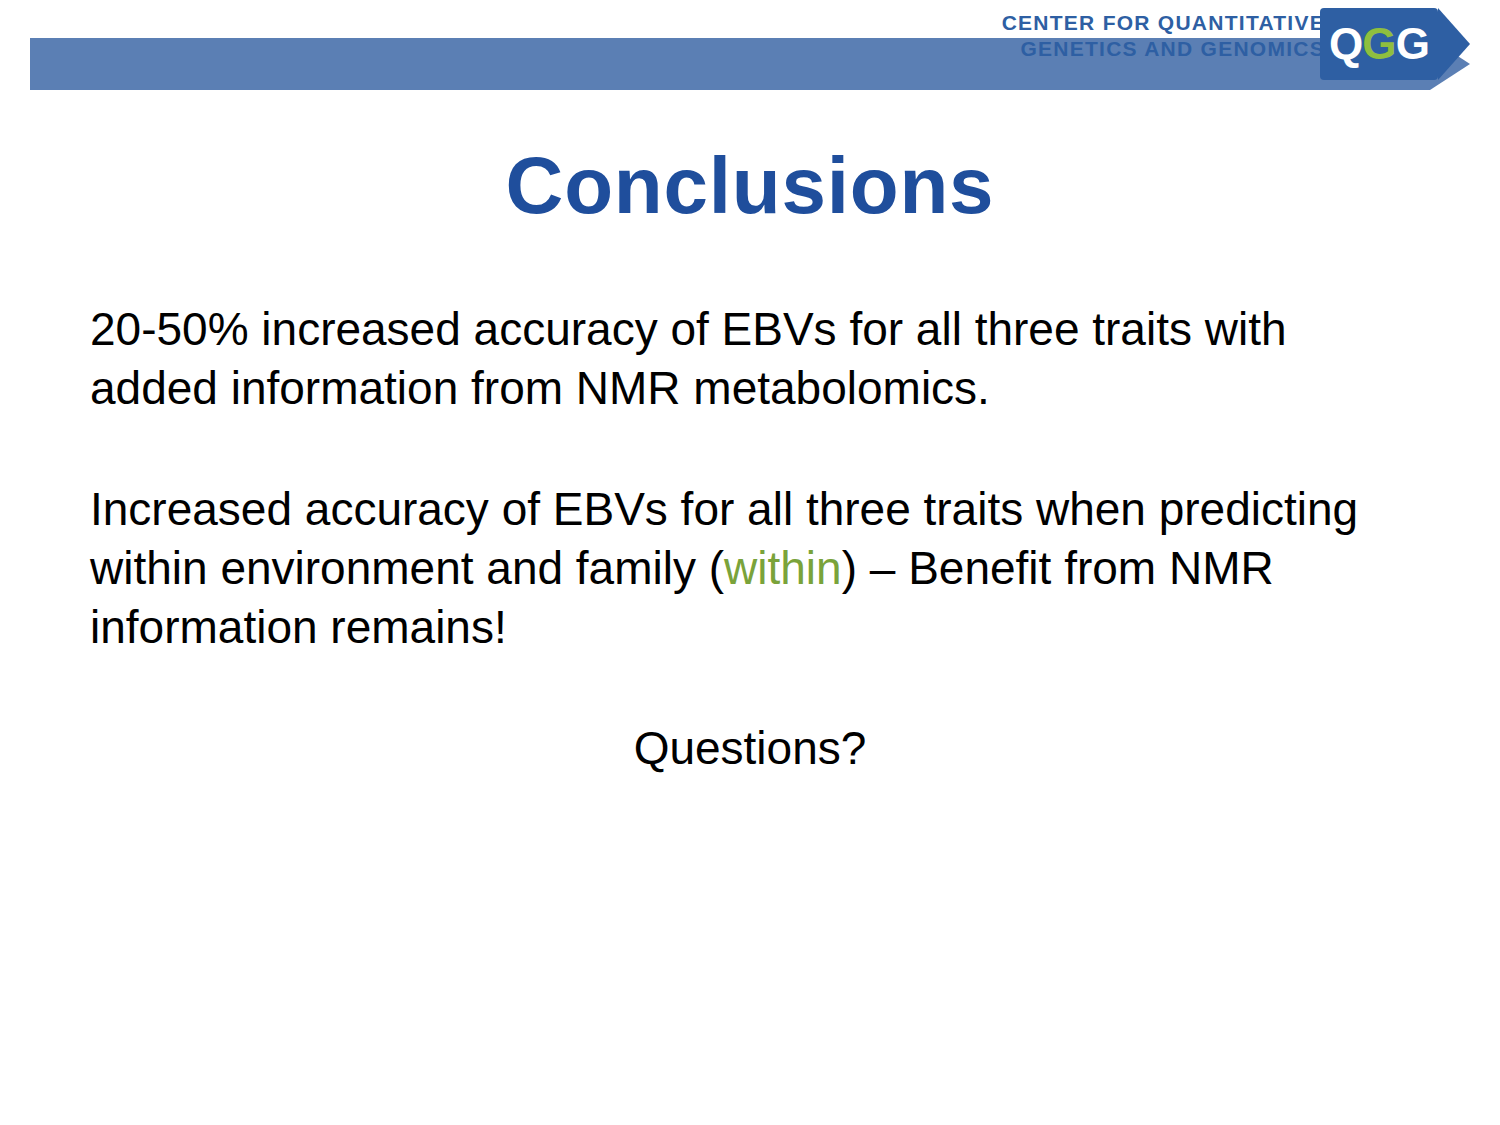Center for Quantitative
Genetics and Genomics
QGG
Conclusions
20-50% increased accuracy of EBVs for all three traits with added information from NMR metabolomics.
Increased accuracy of EBVs for all three traits when predicting within environment and family (within) – Benefit from NMR information remains!
Questions?